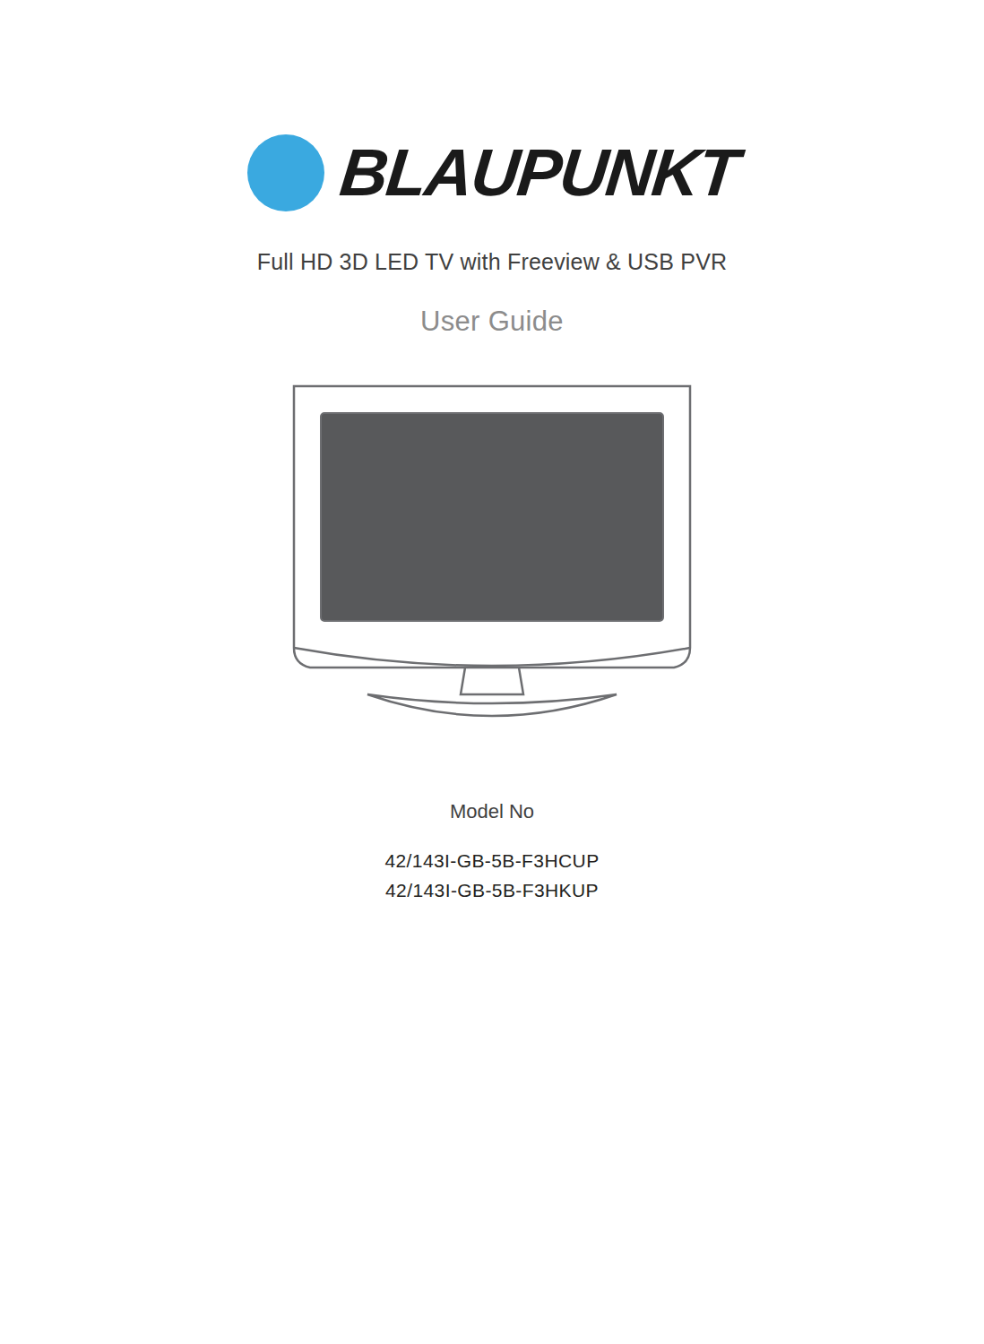BLAUPUNKT
Full HD 3D LED TV with Freeview & USB PVR
User Guide
Model No
42/143I-GB-5B-F3HCUP
42/143I-GB-5B-F3HKUP